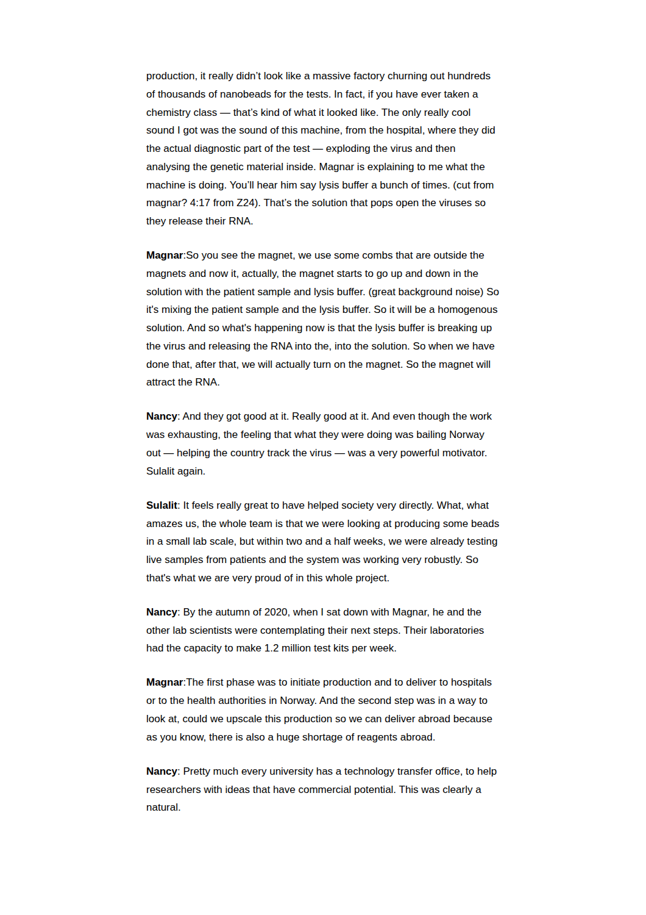production, it really didn’t look like a massive factory churning out hundreds of thousands of nanobeads for the tests. In fact, if you have ever taken a chemistry class — that’s kind of what it looked like. The only really cool sound I got was the sound of this machine, from the hospital, where they did the actual diagnostic part of the test — exploding the virus and then analysing the genetic material inside. Magnar is explaining to me what the machine is doing. You’ll hear him say lysis buffer a bunch of times. (cut from magnar? 4:17 from Z24). That’s the solution that pops open the viruses so they release their RNA.
Magnar:So you see the magnet, we use some combs that are outside the magnets and now it, actually, the magnet starts to go up and down in the solution with the patient sample and lysis buffer. (great background noise) So it's mixing the patient sample and the lysis buffer. So it will be a homogenous solution. And so what's happening now is that the lysis buffer is breaking up the virus and releasing the RNA into the, into the solution. So when we have done that, after that, we will actually turn on the magnet. So the magnet will attract the RNA.
Nancy: And they got good at it. Really good at it. And even though the work was exhausting, the feeling that what they were doing was bailing Norway out — helping the country track the virus — was a very powerful motivator. Sulalit again.
Sulalit: It feels really great to have helped society very directly. What, what amazes us, the whole team is that we were looking at producing some beads in a small lab scale, but within two and a half weeks, we were already testing live samples from patients and the system was working very robustly. So that's what we are very proud of in this whole project.
Nancy: By the autumn of 2020, when I sat down with Magnar, he and the other lab scientists were contemplating their next steps. Their laboratories had the capacity to make 1.2 million test kits per week.
Magnar:The first phase was to initiate production and to deliver to hospitals or to the health authorities in Norway. And the second step was in a way to look at, could we upscale this production so we can deliver abroad because as you know, there is also a huge shortage of reagents abroad.
Nancy: Pretty much every university has a technology transfer office, to help researchers with ideas that have commercial potential. This was clearly a natural.